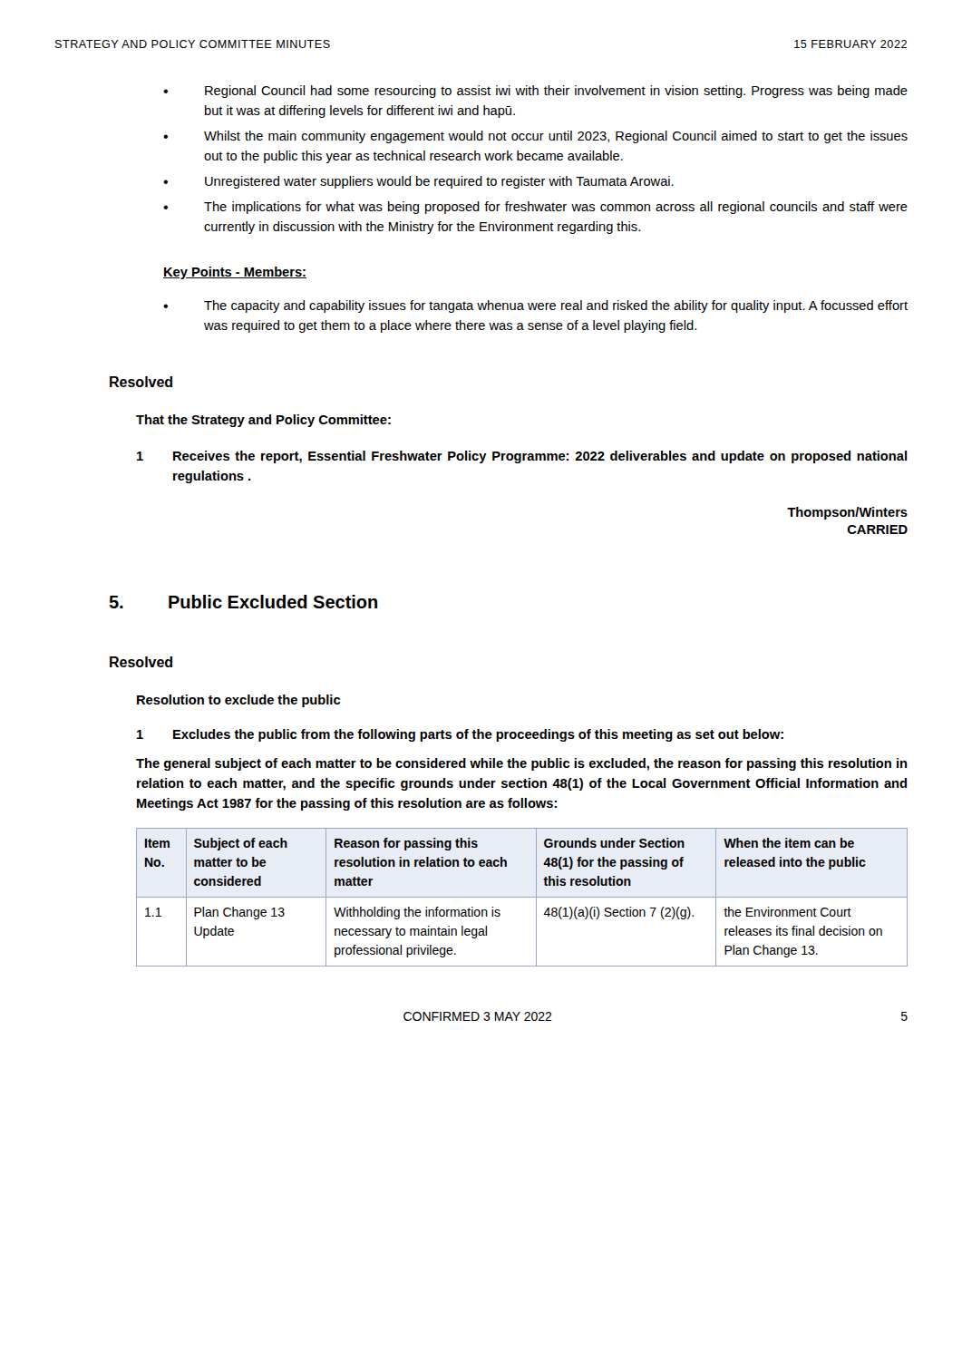STRATEGY AND POLICY COMMITTEE MINUTES 15 FEBRUARY 2022
Regional Council had some resourcing to assist iwi with their involvement in vision setting. Progress was being made but it was at differing levels for different iwi and hapū.
Whilst the main community engagement would not occur until 2023, Regional Council aimed to start to get the issues out to the public this year as technical research work became available.
Unregistered water suppliers would be required to register with Taumata Arowai.
The implications for what was being proposed for freshwater was common across all regional councils and staff were currently in discussion with the Ministry for the Environment regarding this.
Key Points - Members:
The capacity and capability issues for tangata whenua were real and risked the ability for quality input. A focussed effort was required to get them to a place where there was a sense of a level playing field.
Resolved
That the Strategy and Policy Committee:
1 Receives the report, Essential Freshwater Policy Programme: 2022 deliverables and update on proposed national regulations .
Thompson/Winters
CARRIED
5. Public Excluded Section
Resolved
Resolution to exclude the public
1 Excludes the public from the following parts of the proceedings of this meeting as set out below:
The general subject of each matter to be considered while the public is excluded, the reason for passing this resolution in relation to each matter, and the specific grounds under section 48(1) of the Local Government Official Information and Meetings Act 1987 for the passing of this resolution are as follows:
| Item No. | Subject of each matter to be considered | Reason for passing this resolution in relation to each matter | Grounds under Section 48(1) for the passing of this resolution | When the item can be released into the public |
| --- | --- | --- | --- | --- |
| 1.1 | Plan Change 13 Update | Withholding the information is necessary to maintain legal professional privilege. | 48(1)(a)(i) Section 7 (2)(g). | the Environment Court releases its final decision on Plan Change 13. |
CONFIRMED 3 MAY 2022 5